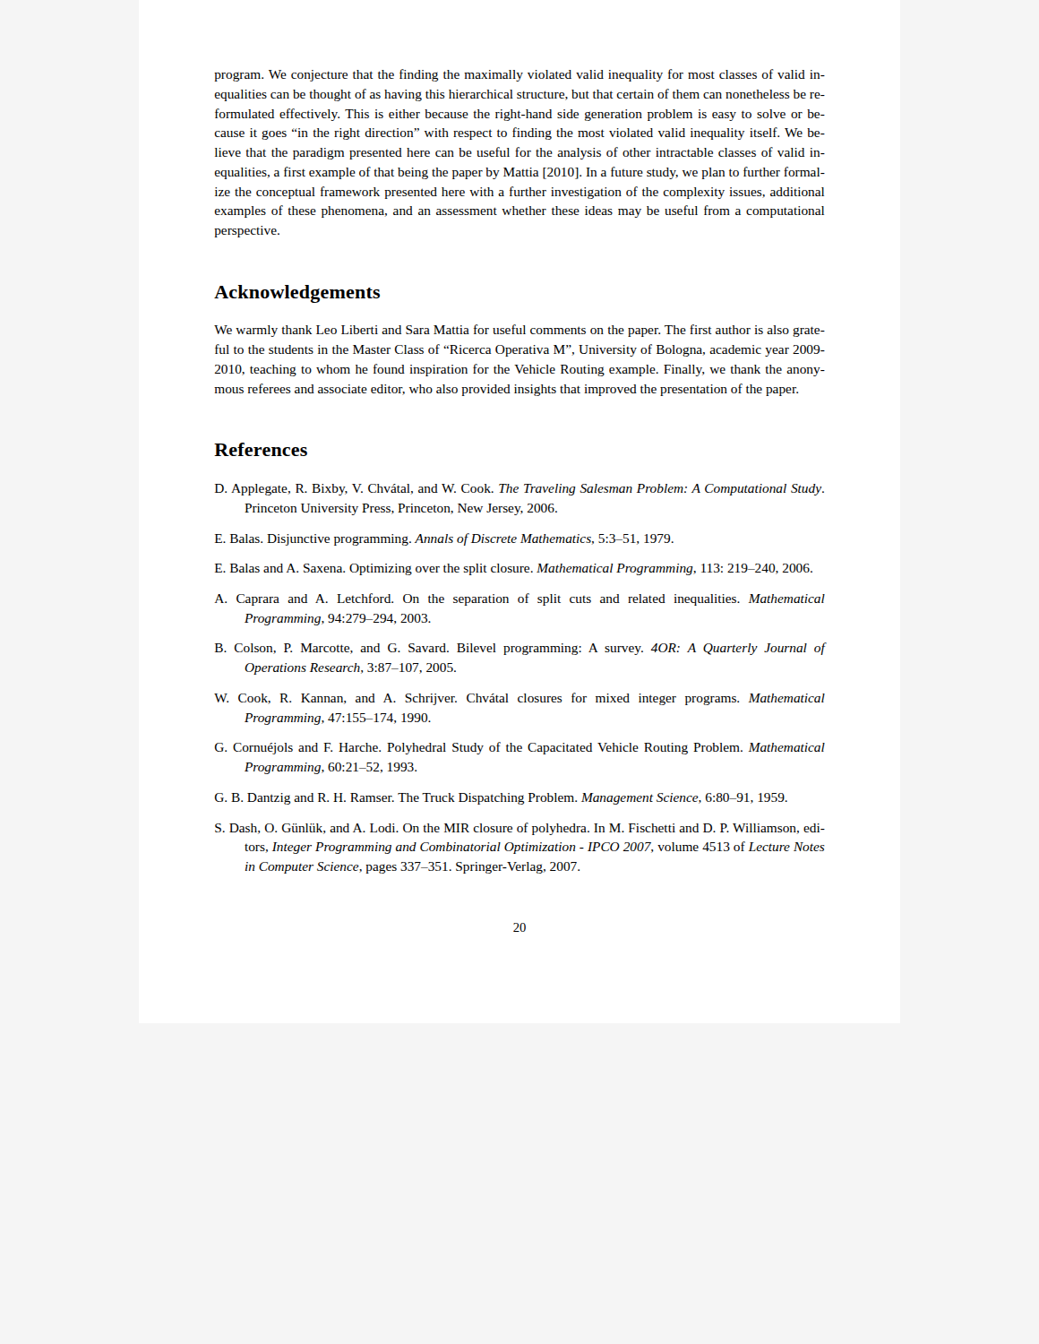program. We conjecture that the finding the maximally violated valid inequality for most classes of valid inequalities can be thought of as having this hierarchical structure, but that certain of them can nonetheless be reformulated effectively. This is either because the right-hand side generation problem is easy to solve or because it goes “in the right direction” with respect to finding the most violated valid inequality itself. We believe that the paradigm presented here can be useful for the analysis of other intractable classes of valid inequalities, a first example of that being the paper by Mattia [2010]. In a future study, we plan to further formalize the conceptual framework presented here with a further investigation of the complexity issues, additional examples of these phenomena, and an assessment whether these ideas may be useful from a computational perspective.
Acknowledgements
We warmly thank Leo Liberti and Sara Mattia for useful comments on the paper. The first author is also grateful to the students in the Master Class of “Ricerca Operativa M”, University of Bologna, academic year 2009-2010, teaching to whom he found inspiration for the Vehicle Routing example. Finally, we thank the anonymous referees and associate editor, who also provided insights that improved the presentation of the paper.
References
D. Applegate, R. Bixby, V. Chvátal, and W. Cook. The Traveling Salesman Problem: A Computational Study. Princeton University Press, Princeton, New Jersey, 2006.
E. Balas. Disjunctive programming. Annals of Discrete Mathematics, 5:3–51, 1979.
E. Balas and A. Saxena. Optimizing over the split closure. Mathematical Programming, 113: 219–240, 2006.
A. Caprara and A. Letchford. On the separation of split cuts and related inequalities. Mathematical Programming, 94:279–294, 2003.
B. Colson, P. Marcotte, and G. Savard. Bilevel programming: A survey. 4OR: A Quarterly Journal of Operations Research, 3:87–107, 2005.
W. Cook, R. Kannan, and A. Schrijver. Chvátal closures for mixed integer programs. Mathematical Programming, 47:155–174, 1990.
G. Cornuéjols and F. Harche. Polyhedral Study of the Capacitated Vehicle Routing Problem. Mathematical Programming, 60:21–52, 1993.
G. B. Dantzig and R. H. Ramser. The Truck Dispatching Problem. Management Science, 6:80–91, 1959.
S. Dash, O. Günlük, and A. Lodi. On the MIR closure of polyhedra. In M. Fischetti and D. P. Williamson, editors, Integer Programming and Combinatorial Optimization - IPCO 2007, volume 4513 of Lecture Notes in Computer Science, pages 337–351. Springer-Verlag, 2007.
20